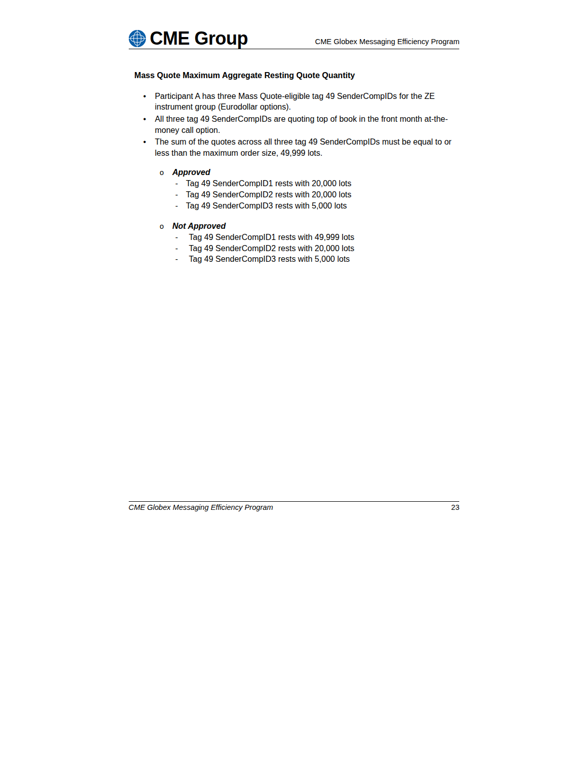CME Group
CME Globex Messaging Efficiency Program
Mass Quote Maximum Aggregate Resting Quote Quantity
Participant A has three Mass Quote-eligible tag 49 SenderCompIDs for the ZE instrument group (Eurodollar options).
All three tag 49 SenderCompIDs are quoting top of book in the front month at-the-money call option.
The sum of the quotes across all three tag 49 SenderCompIDs must be equal to or less than the maximum order size, 49,999 lots.
Approved
Tag 49 SenderCompID1 rests with 20,000 lots
Tag 49 SenderCompID2 rests with 20,000 lots
Tag 49 SenderCompID3 rests with 5,000 lots
Not Approved
Tag 49 SenderCompID1 rests with 49,999 lots
Tag 49 SenderCompID2 rests with 20,000 lots
Tag 49 SenderCompID3 rests with 5,000 lots
CME Globex Messaging Efficiency Program
23